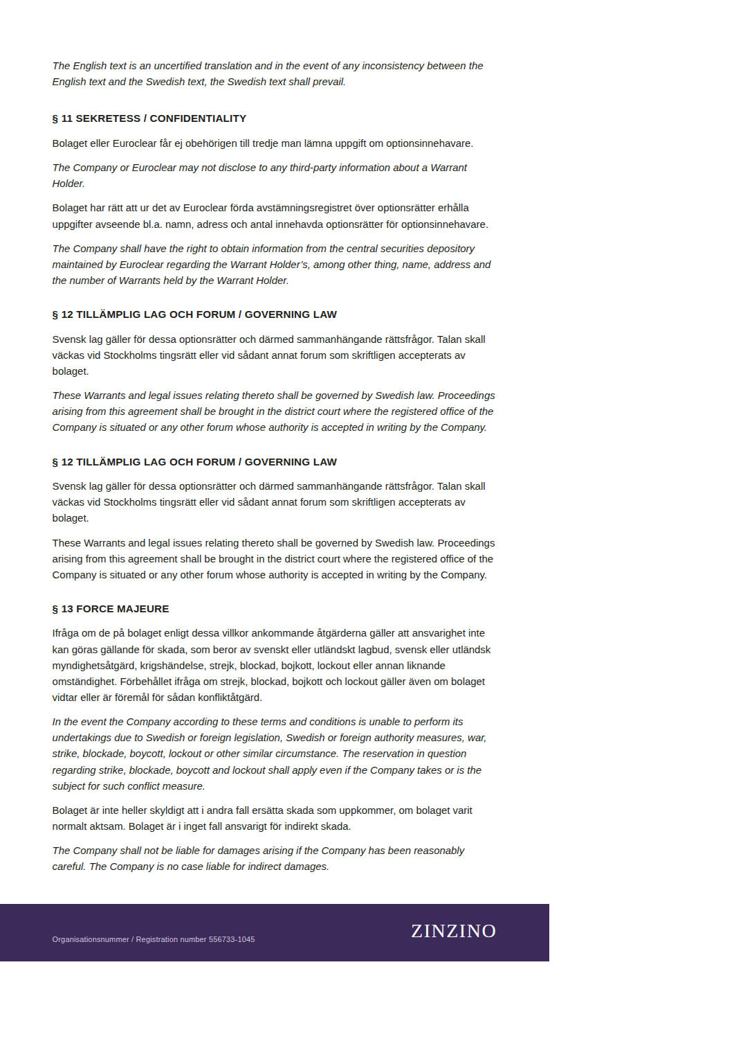The English text is an uncertified translation and in the event of any inconsistency between the English text and the Swedish text, the Swedish text shall prevail.
§ 11 SEKRETESS / CONFIDENTIALITY
Bolaget eller Euroclear får ej obehörigen till tredje man lämna uppgift om optionsinnehavare.
The Company or Euroclear may not disclose to any third-party information about a Warrant Holder.
Bolaget har rätt att ur det av Euroclear förda avstämningsregistret över optionsrätter erhålla uppgifter avseende bl.a. namn, adress och antal innehavda optionsrätter för optionsinnehavare.
The Company shall have the right to obtain information from the central securities depository maintained by Euroclear regarding the Warrant Holder’s, among other thing, name, address and the number of Warrants held by the Warrant Holder.
§ 12 TILLÄMPLIG LAG OCH FORUM / GOVERNING LAW
Svensk lag gäller för dessa optionsrätter och därmed sammanhängande rättsfrågor. Talan skall väckas vid Stockholms tingsrätt eller vid sådant annat forum som skriftligen accepterats av bolaget.
These Warrants and legal issues relating thereto shall be governed by Swedish law. Proceedings arising from this agreement shall be brought in the district court where the registered office of the Company is situated or any other forum whose authority is accepted in writing by the Company.
§ 12 TILLÄMPLIG LAG OCH FORUM / GOVERNING LAW
Svensk lag gäller för dessa optionsrätter och därmed sammanhängande rättsfrågor. Talan skall väckas vid Stockholms tingsrätt eller vid sådant annat forum som skriftligen accepterats av bolaget.
These Warrants and legal issues relating thereto shall be governed by Swedish law. Proceedings arising from this agreement shall be brought in the district court where the registered office of the Company is situated or any other forum whose authority is accepted in writing by the Company.
§ 13 FORCE MAJEURE
Ifråga om de på bolaget enligt dessa villkor ankommande åtgärderna gäller att ansvarighet inte kan göras gällande för skada, som beror av svenskt eller utländskt lagbud, svensk eller utländsk myndighetsåtgärd, krigshändelse, strejk, blockad, bojkott, lockout eller annan liknande omständighet. Förbehållet ifråga om strejk, blockad, bojkott och lockout gäller även om bolaget vidtar eller är föremål för sådan konfliktåtgärd.
In the event the Company according to these terms and conditions is unable to perform its undertakings due to Swedish or foreign legislation, Swedish or foreign authority measures, war, strike, blockade, boycott, lockout or other similar circumstance. The reservation in question regarding strike, blockade, boycott and lockout shall apply even if the Company takes or is the subject for such conflict measure.
Bolaget är inte heller skyldigt att i andra fall ersätta skada som uppkommer, om bolaget varit normalt aktsam. Bolaget är i inget fall ansvarigt för indirekt skada.
The Company shall not be liable for damages arising if the Company has been reasonably careful. The Company is no case liable for indirect damages.
Organisationsnummer / Registration number 556733-1045
ZINZINO